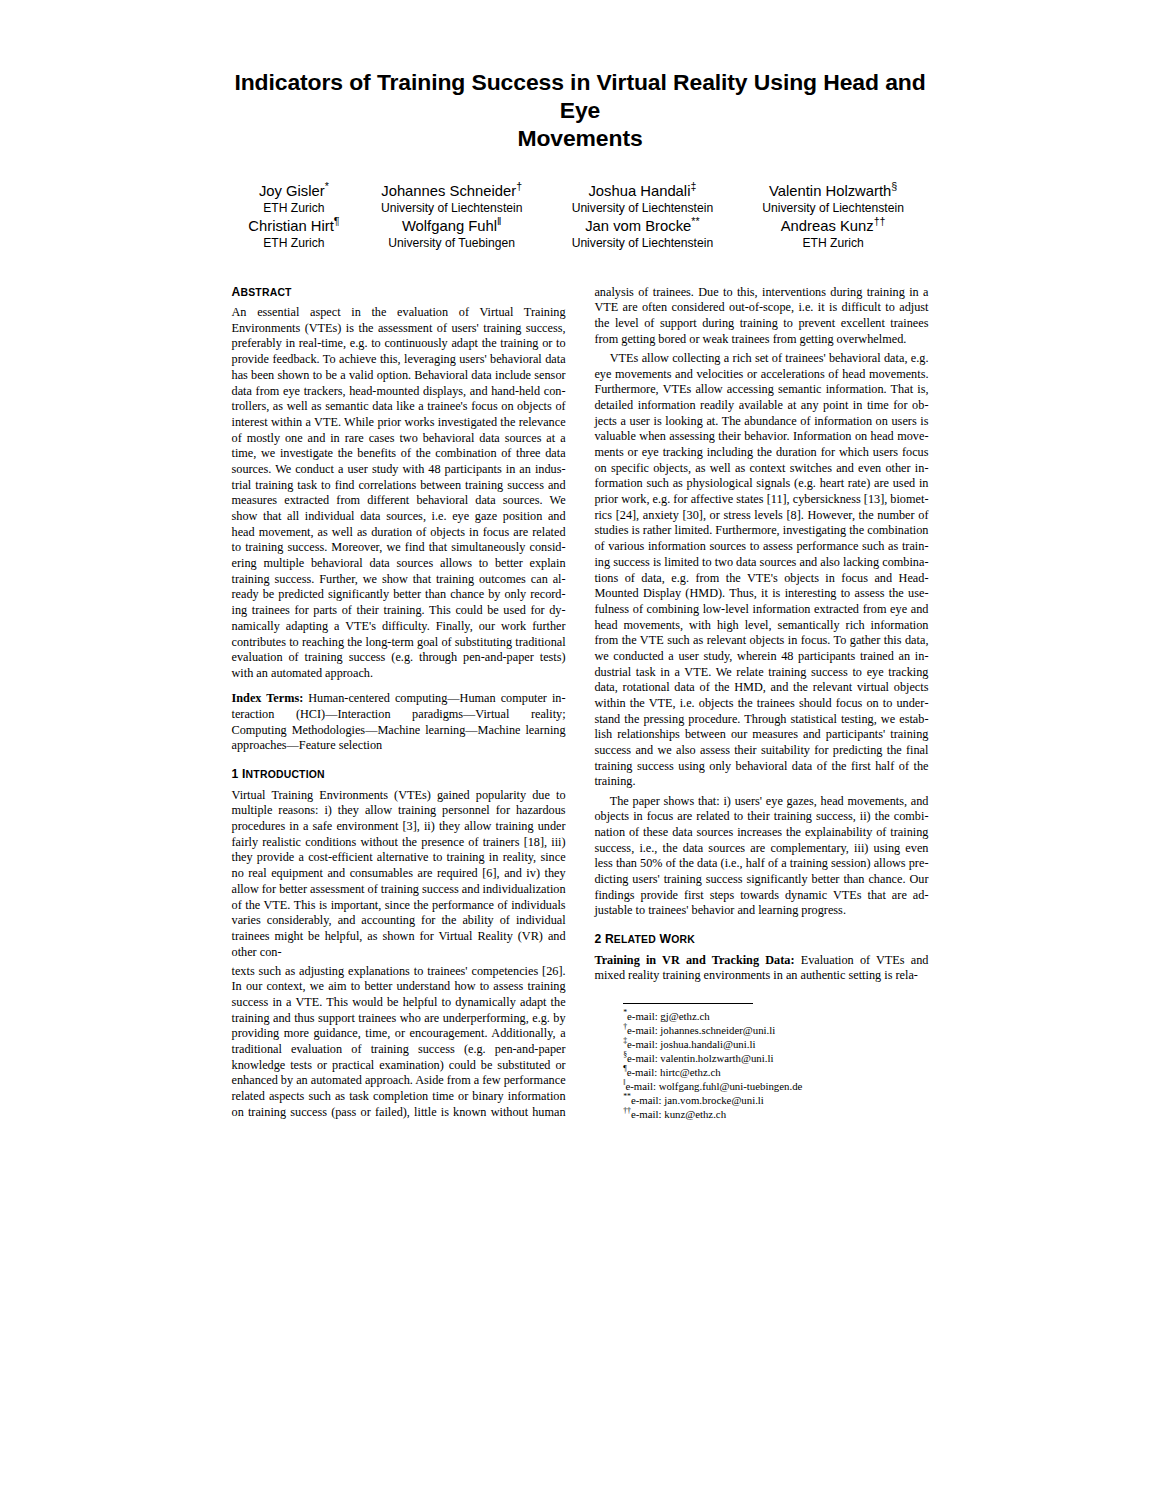Indicators of Training Success in Virtual Reality Using Head and Eye
Movements
| Joy Gisler * ETH Zurich | Johannes Schneider † University of Liechtenstein | Joshua Handali ‡ University of Liechtenstein | Valentin Holzwarth § University of Liechtenstein |
| Christian Hirt ¶ ETH Zurich | Wolfgang Fuhl ‖ University of Tuebingen | Jan vom Brocke ** University of Liechtenstein | Andreas Kunz †† ETH Zurich |
ABSTRACT
An essential aspect in the evaluation of Virtual Training Environments (VTEs) is the assessment of users' training success, preferably in real-time, e.g. to continuously adapt the training or to provide feedback. To achieve this, leveraging users' behavioral data has been shown to be a valid option. Behavioral data include sensor data from eye trackers, head-mounted displays, and hand-held controllers, as well as semantic data like a trainee's focus on objects of interest within a VTE. While prior works investigated the relevance of mostly one and in rare cases two behavioral data sources at a time, we investigate the benefits of the combination of three data sources. We conduct a user study with 48 participants in an industrial training task to find correlations between training success and measures extracted from different behavioral data sources. We show that all individual data sources, i.e. eye gaze position and head movement, as well as duration of objects in focus are related to training success. Moreover, we find that simultaneously considering multiple behavioral data sources allows to better explain training success. Further, we show that training outcomes can already be predicted significantly better than chance by only recording trainees for parts of their training. This could be used for dynamically adapting a VTE's difficulty. Finally, our work further contributes to reaching the long-term goal of substituting traditional evaluation of training success (e.g. through pen-and-paper tests) with an automated approach.
Index Terms: Human-centered computing—Human computer interaction (HCI)—Interaction paradigms—Virtual reality; Computing Methodologies—Machine learning—Machine learning approaches—Feature selection
1 INTRODUCTION
Virtual Training Environments (VTEs) gained popularity due to multiple reasons: i) they allow training personnel for hazardous procedures in a safe environment [3], ii) they allow training under fairly realistic conditions without the presence of trainers [18], iii) they provide a cost-efficient alternative to training in reality, since no real equipment and consumables are required [6], and iv) they allow for better assessment of training success and individualization of the VTE. This is important, since the performance of individuals varies considerably, and accounting for the ability of individual trainees might be helpful, as shown for Virtual Reality (VR) and other con-
texts such as adjusting explanations to trainees' competencies [26]. In our context, we aim to better understand how to assess training success in a VTE. This would be helpful to dynamically adapt the training and thus support trainees who are underperforming, e.g. by providing more guidance, time, or encouragement. Additionally, a traditional evaluation of training success (e.g. pen-and-paper knowledge tests or practical examination) could be substituted or enhanced by an automated approach. Aside from a few performance related aspects such as task completion time or binary information on training success (pass or failed), little is known without human analysis of trainees. Due to this, interventions during training in a VTE are often considered out-of-scope, i.e. it is difficult to adjust the level of support during training to prevent excellent trainees from getting bored or weak trainees from getting overwhelmed.
VTEs allow collecting a rich set of trainees' behavioral data, e.g. eye movements and velocities or accelerations of head movements. Furthermore, VTEs allow accessing semantic information. That is, detailed information readily available at any point in time for objects a user is looking at. The abundance of information on users is valuable when assessing their behavior. Information on head movements or eye tracking including the duration for which users focus on specific objects, as well as context switches and even other information such as physiological signals (e.g. heart rate) are used in prior work, e.g. for affective states [11], cybersickness [13], biometrics [24], anxiety [30], or stress levels [8]. However, the number of studies is rather limited. Furthermore, investigating the combination of various information sources to assess performance such as training success is limited to two data sources and also lacking combinations of data, e.g. from the VTE's objects in focus and Head-Mounted Display (HMD). Thus, it is interesting to assess the usefulness of combining low-level information extracted from eye and head movements, with high level, semantically rich information from the VTE such as relevant objects in focus. To gather this data, we conducted a user study, wherein 48 participants trained an industrial task in a VTE. We relate training success to eye tracking data, rotational data of the HMD, and the relevant virtual objects within the VTE, i.e. objects the trainees should focus on to understand the pressing procedure. Through statistical testing, we establish relationships between our measures and participants' training success and we also assess their suitability for predicting the final training success using only behavioral data of the first half of the training.
The paper shows that: i) users' eye gazes, head movements, and objects in focus are related to their training success, ii) the combination of these data sources increases the explainability of training success, i.e., the data sources are complementary, iii) using even less than 50% of the data (i.e., half of a training session) allows predicting users' training success significantly better than chance. Our findings provide first steps towards dynamic VTEs that are adjustable to trainees' behavior and learning progress.
2 RELATED WORK
Training in VR and Tracking Data: Evaluation of VTEs and mixed reality training environments in an authentic setting is rela-
*e-mail: gj@ethz.ch
†e-mail: johannes.schneider@uni.li
‡e-mail: joshua.handali@uni.li
§e-mail: valentin.holzwarth@uni.li
¶e-mail: hirtc@ethz.ch
‖e-mail: wolfgang.fuhl@uni-tuebingen.de
**e-mail: jan.vom.brocke@uni.li
††e-mail: kunz@ethz.ch